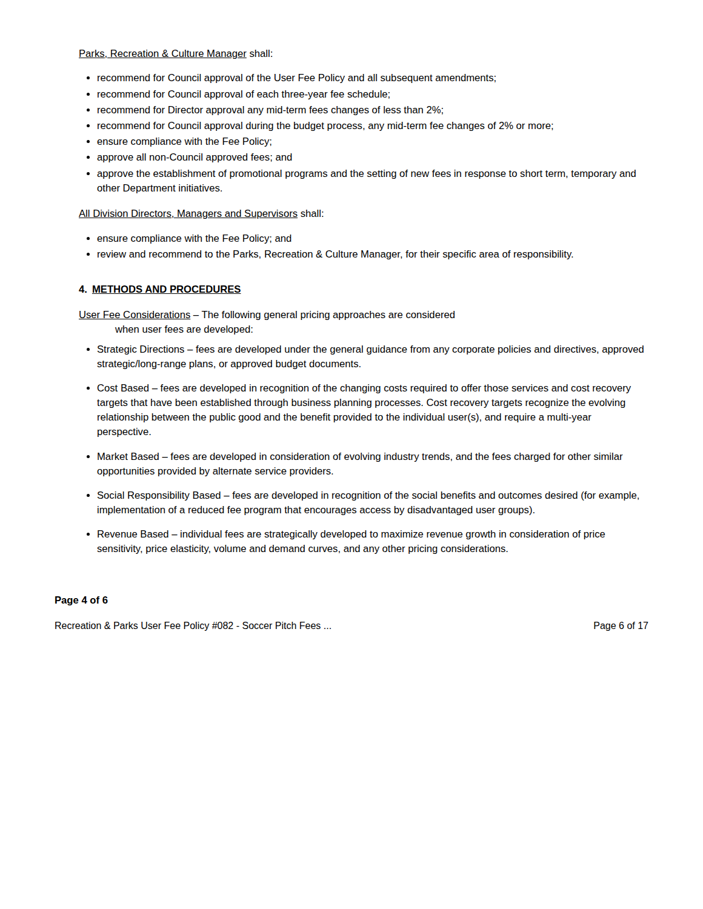Parks, Recreation & Culture Manager shall:
recommend for Council approval of the User Fee Policy and all subsequent amendments;
recommend for Council approval of each three-year fee schedule;
recommend for Director approval any mid-term fees changes of less than 2%;
recommend for Council approval during the budget process, any mid-term fee changes of 2% or more;
ensure compliance with the Fee Policy;
approve all non-Council approved fees; and
approve the establishment of promotional programs and the setting of new fees in response to short term, temporary and other Department initiatives.
All Division Directors, Managers and Supervisors shall:
ensure compliance with the Fee Policy; and
review and recommend to the Parks, Recreation & Culture Manager, for their specific area of responsibility.
4. METHODS AND PROCEDURES
User Fee Considerations – The following general pricing approaches are considered when user fees are developed:
Strategic Directions – fees are developed under the general guidance from any corporate policies and directives, approved strategic/long-range plans, or approved budget documents.
Cost Based – fees are developed in recognition of the changing costs required to offer those services and cost recovery targets that have been established through business planning processes. Cost recovery targets recognize the evolving relationship between the public good and the benefit provided to the individual user(s), and require a multi-year perspective.
Market Based – fees are developed in consideration of evolving industry trends, and the fees charged for other similar opportunities provided by alternate service providers.
Social Responsibility Based – fees are developed in recognition of the social benefits and outcomes desired (for example, implementation of a reduced fee program that encourages access by disadvantaged user groups).
Revenue Based – individual fees are strategically developed to maximize revenue growth in consideration of price sensitivity, price elasticity, volume and demand curves, and any other pricing considerations.
Page 4 of 6
Recreation & Parks User Fee Policy #082 - Soccer Pitch Fees ... Page 6 of 17